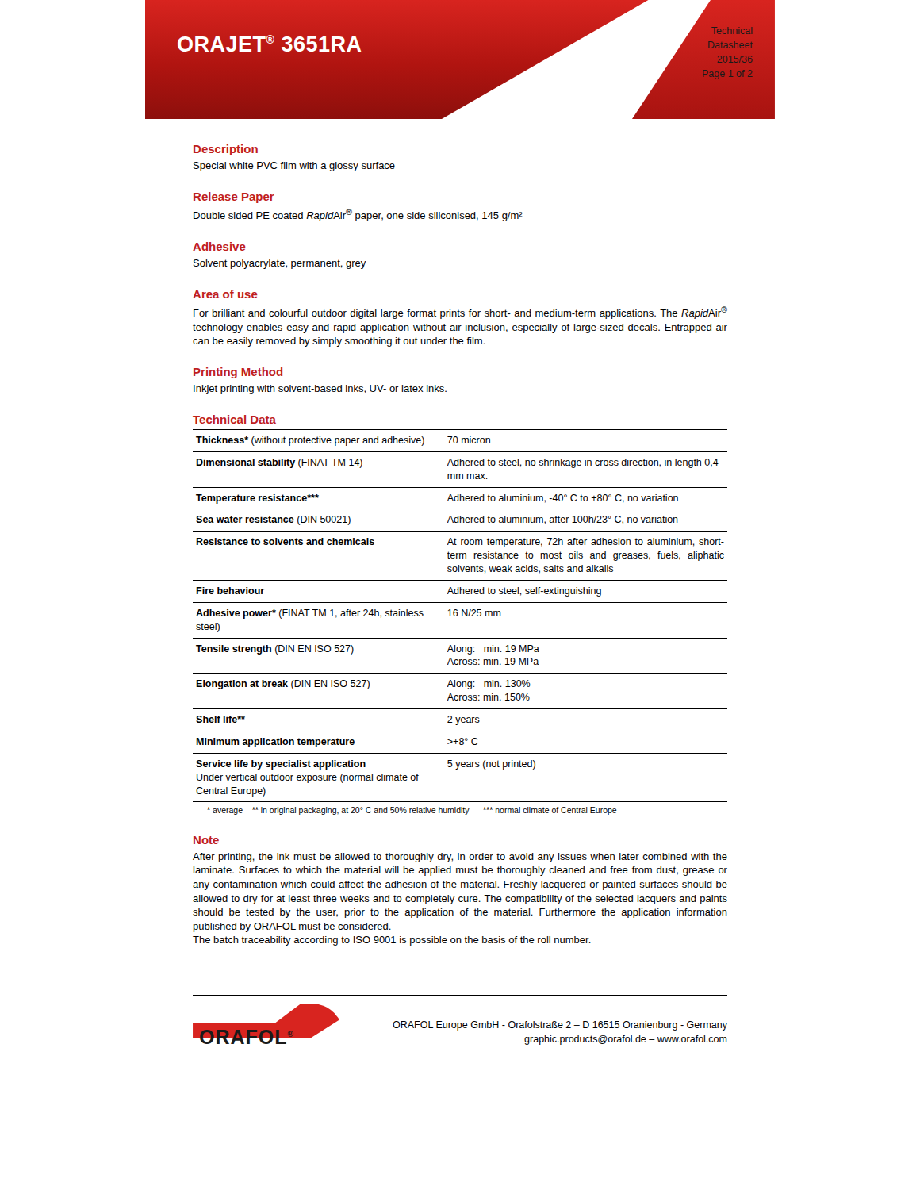ORAJET® 3651RA
Technical
Datasheet
2015/36
Page 1 of 2
Description
Special white PVC film with a glossy surface
Release Paper
Double sided PE coated Rapid Air® paper, one side siliconised, 145 g/m²
Adhesive
Solvent polyacrylate, permanent, grey
Area of use
For brilliant and colourful outdoor digital large format prints for short- and medium-term applications. The Rapid Air® technology enables easy and rapid application without air inclusion, especially of large-sized decals. Entrapped air can be easily removed by simply smoothing it out under the film.
Printing Method
Inkjet printing with solvent-based inks, UV- or latex inks.
Technical Data
| Thickness* (without protective paper and adhesive) | 70 micron |
| Dimensional stability (FINAT TM 14) | Adhered to steel, no shrinkage in cross direction, in length 0,4 mm max. |
| Temperature resistance*** | Adhered to aluminium, -40° C to +80° C, no variation |
| Sea water resistance (DIN 50021) | Adhered to aluminium, after 100h/23° C, no variation |
| Resistance to solvents and chemicals | At room temperature, 72h after adhesion to aluminium, short-term resistance to most oils and greases, fuels, aliphatic solvents, weak acids, salts and alkalis |
| Fire behaviour | Adhered to steel, self-extinguishing |
| Adhesive power* (FINAT TM 1, after 24h, stainless steel) | 16 N/25 mm |
| Tensile strength (DIN EN ISO 527) | Along: min. 19 MPa Across: min. 19 MPa |
| Elongation at break (DIN EN ISO 527) | Along: min. 130% Across: min. 150% |
| Shelf life** | 2 years |
| Minimum application temperature | >+8° C |
| Service life by specialist application Under vertical outdoor exposure (normal climate of Central Europe) | 5 years (not printed) |
* average ** in original packaging, at 20° C and 50% relative humidity *** normal climate of Central Europe
Note
After printing, the ink must be allowed to thoroughly dry, in order to avoid any issues when later combined with the laminate. Surfaces to which the material will be applied must be thoroughly cleaned and free from dust, grease or any contamination which could affect the adhesion of the material. Freshly lacquered or painted surfaces should be allowed to dry for at least three weeks and to completely cure. The compatibility of the selected lacquers and paints should be tested by the user, prior to the application of the material. Furthermore the application information published by ORAFOL must be considered.
The batch traceability according to ISO 9001 is possible on the basis of the roll number.
ORAFOL®
ORAFOL Europe GmbH - Orafolstraße 2 – D 16515 Oranienburg - Germany
graphic.products@orafol.de – www.orafol.com